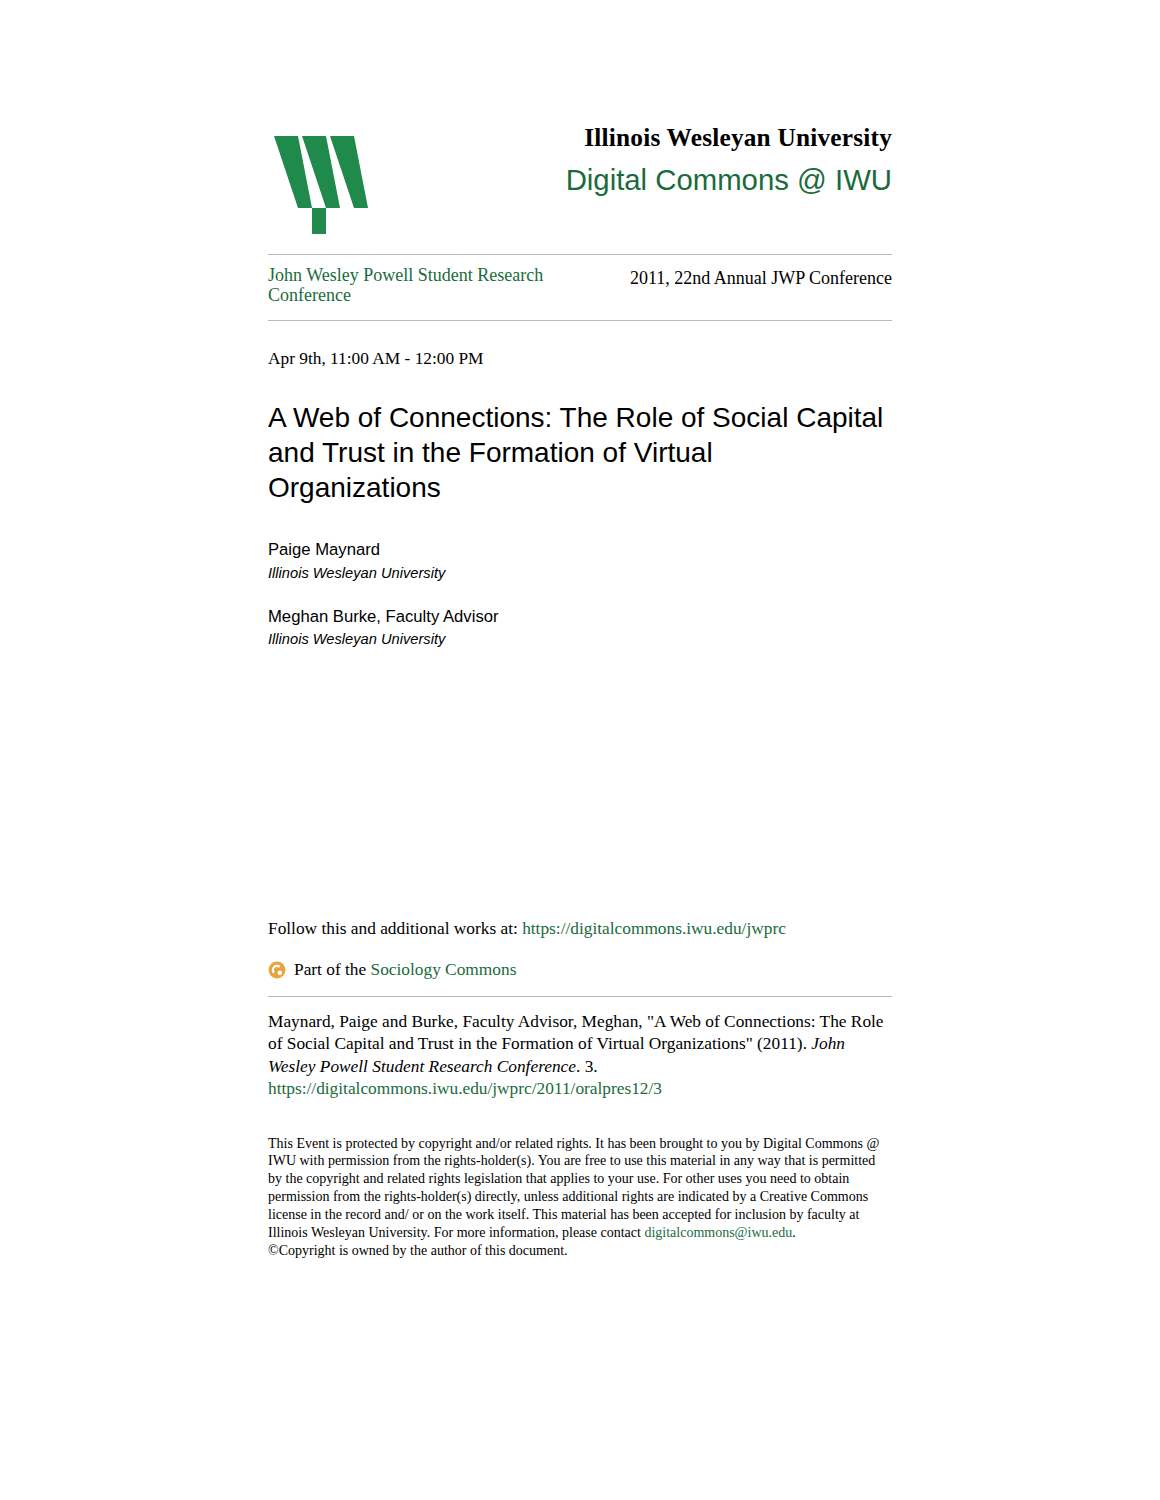Illinois Wesleyan University
Digital Commons @ IWU
John Wesley Powell Student Research Conference
2011, 22nd Annual JWP Conference
Apr 9th, 11:00 AM - 12:00 PM
A Web of Connections: The Role of Social Capital and Trust in the Formation of Virtual Organizations
Paige Maynard
Illinois Wesleyan University
Meghan Burke, Faculty Advisor
Illinois Wesleyan University
Follow this and additional works at: https://digitalcommons.iwu.edu/jwprc
Part of the Sociology Commons
Maynard, Paige and Burke, Faculty Advisor, Meghan, "A Web of Connections: The Role of Social Capital and Trust in the Formation of Virtual Organizations" (2011). John Wesley Powell Student Research Conference. 3.
https://digitalcommons.iwu.edu/jwprc/2011/oralpres12/3
This Event is protected by copyright and/or related rights. It has been brought to you by Digital Commons @ IWU with permission from the rights-holder(s). You are free to use this material in any way that is permitted by the copyright and related rights legislation that applies to your use. For other uses you need to obtain permission from the rights-holder(s) directly, unless additional rights are indicated by a Creative Commons license in the record and/ or on the work itself. This material has been accepted for inclusion by faculty at Illinois Wesleyan University. For more information, please contact digitalcommons@iwu.edu.
©Copyright is owned by the author of this document.